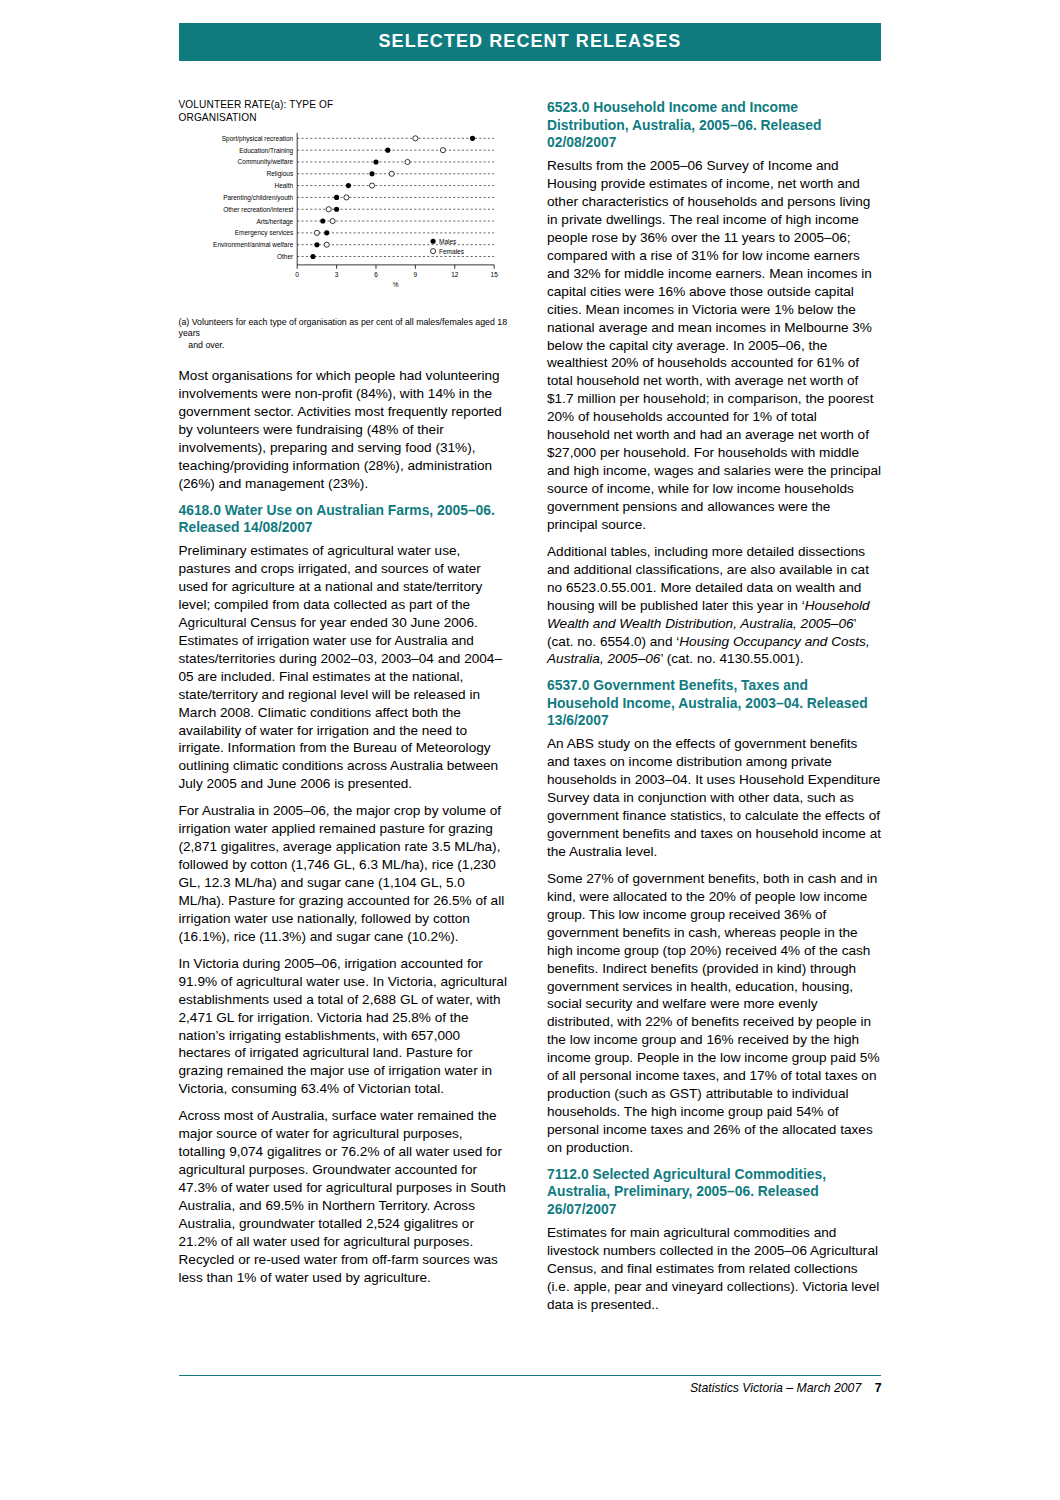SELECTED RECENT RELEASES
VOLUNTEER RATE(a): TYPE OF
ORGANISATION
Sport/physical recreation Education/Training Community/welfare Religious Health Parenting/children/youth Other recreation/interest Arts/heritage Emergency services Environment/animal welfare Other Males Females 0 3 6 9 12 15 %
(a) Volunteers for each type of organisation as per cent of all males/females aged 18 years
and over.
Most organisations for which people had volunteering involvements were non-profit (84%), with 14% in the government sector. Activities most frequently reported by volunteers were fundraising (48% of their involvements), preparing and serving food (31%), teaching/providing information (28%), administration (26%) and management (23%).
4618.0 Water Use on Australian Farms, 2005–06. Released 14/08/2007
Preliminary estimates of agricultural water use, pastures and crops irrigated, and sources of water used for agriculture at a national and state/territory level; compiled from data collected as part of the Agricultural Census for year ended 30 June 2006. Estimates of irrigation water use for Australia and states/territories during 2002–03, 2003–04 and 2004–05 are included. Final estimates at the national, state/territory and regional level will be released in March 2008. Climatic conditions affect both the availability of water for irrigation and the need to irrigate. Information from the Bureau of Meteorology outlining climatic conditions across Australia between July 2005 and June 2006 is presented.
For Australia in 2005–06, the major crop by volume of irrigation water applied remained pasture for grazing (2,871 gigalitres, average application rate 3.5 ML/ha), followed by cotton (1,746 GL, 6.3 ML/ha), rice (1,230 GL, 12.3 ML/ha) and sugar cane (1,104 GL, 5.0 ML/ha). Pasture for grazing accounted for 26.5% of all irrigation water use nationally, followed by cotton (16.1%), rice (11.3%) and sugar cane (10.2%).
In Victoria during 2005–06, irrigation accounted for 91.9% of agricultural water use. In Victoria, agricultural establishments used a total of 2,688 GL of water, with 2,471 GL for irrigation. Victoria had 25.8% of the nation’s irrigating establishments, with 657,000 hectares of irrigated agricultural land. Pasture for grazing remained the major use of irrigation water in Victoria, consuming 63.4% of Victorian total.
Across most of Australia, surface water remained the major source of water for agricultural purposes, totalling 9,074 gigalitres or 76.2% of all water used for agricultural purposes. Groundwater accounted for 47.3% of water used for agricultural purposes in South Australia, and 69.5% in Northern Territory. Across Australia, groundwater totalled 2,524 gigalitres or 21.2% of all water used for agricultural purposes. Recycled or re-used water from off-farm sources was less than 1% of water used by agriculture.
6523.0 Household Income and Income Distribution, Australia, 2005–06. Released 02/08/2007
Results from the 2005–06 Survey of Income and Housing provide estimates of income, net worth and other characteristics of households and persons living in private dwellings. The real income of high income people rose by 36% over the 11 years to 2005–06; compared with a rise of 31% for low income earners and 32% for middle income earners. Mean incomes in capital cities were 16% above those outside capital cities. Mean incomes in Victoria were 1% below the national average and mean incomes in Melbourne 3% below the capital city average. In 2005–06, the wealthiest 20% of households accounted for 61% of total household net worth, with average net worth of $1.7 million per household; in comparison, the poorest 20% of households accounted for 1% of total household net worth and had an average net worth of $27,000 per household. For households with middle and high income, wages and salaries were the principal source of income, while for low income households government pensions and allowances were the principal source.
Additional tables, including more detailed dissections and additional classifications, are also available in cat no 6523.0.55.001. More detailed data on wealth and housing will be published later this year in ‘Household Wealth and Wealth Distribution, Australia, 2005–06’ (cat. no. 6554.0) and ‘Housing Occupancy and Costs, Australia, 2005–06’ (cat. no. 4130.55.001).
6537.0 Government Benefits, Taxes and Household Income, Australia, 2003–04. Released 13/6/2007
An ABS study on the effects of government benefits and taxes on income distribution among private households in 2003–04. It uses Household Expenditure Survey data in conjunction with other data, such as government finance statistics, to calculate the effects of government benefits and taxes on household income at the Australia level.
Some 27% of government benefits, both in cash and in kind, were allocated to the 20% of people low income group. This low income group received 36% of government benefits in cash, whereas people in the high income group (top 20%) received 4% of the cash benefits. Indirect benefits (provided in kind) through government services in health, education, housing, social security and welfare were more evenly distributed, with 22% of benefits received by people in the low income group and 16% received by the high income group. People in the low income group paid 5% of all personal income taxes, and 17% of total taxes on production (such as GST) attributable to individual households. The high income group paid 54% of personal income taxes and 26% of the allocated taxes on production.
7112.0 Selected Agricultural Commodities, Australia, Preliminary, 2005–06. Released 26/07/2007
Estimates for main agricultural commodities and livestock numbers collected in the 2005–06 Agricultural Census, and final estimates from related collections (i.e. apple, pear and vineyard collections). Victoria level data is presented..
Statistics Victoria – March 2007 7